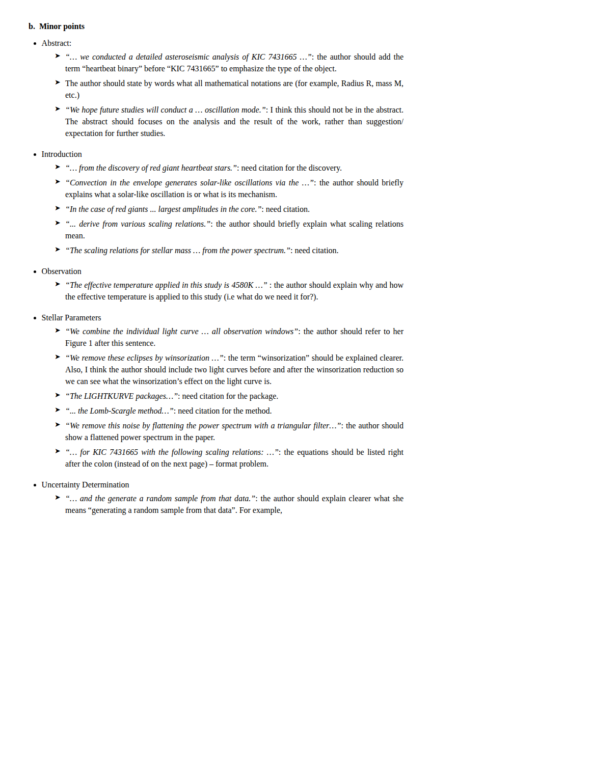b. Minor points
Abstract:
“… we conducted a detailed asteroseismic analysis of KIC 7431665 …”: the author should add the term “heartbeat binary” before “KIC 7431665” to emphasize the type of the object.
The author should state by words what all mathematical notations are (for example, Radius R, mass M, etc.)
“We hope future studies will conduct a … oscillation mode.”: I think this should not be in the abstract. The abstract should focuses on the analysis and the result of the work, rather than suggestion/ expectation for further studies.
Introduction
“… from the discovery of red giant heartbeat stars.”: need citation for the discovery.
“Convection in the envelope generates solar-like oscillations via the …”: the author should briefly explains what a solar-like oscillation is or what is its mechanism.
“In the case of red giants ... largest amplitudes in the core.”: need citation.
“... derive from various scaling relations.”: the author should briefly explain what scaling relations mean.
“The scaling relations for stellar mass … from the power spectrum.”: need citation.
Observation
“The effective temperature applied in this study is 4580K …” : the author should explain why and how the effective temperature is applied to this study (i.e what do we need it for?).
Stellar Parameters
“We combine the individual light curve … all observation windows”: the author should refer to her Figure 1 after this sentence.
“We remove these eclipses by winsorization …”: the term “winsorization” should be explained clearer. Also, I think the author should include two light curves before and after the winsorization reduction so we can see what the winsorization’s effect on the light curve is.
“The LIGHTKURVE packages…”: need citation for the package.
“... the Lomb-Scargle method…”: need citation for the method.
“We remove this noise by flattening the power spectrum with a triangular filter…”: the author should show a flattened power spectrum in the paper.
“… for KIC 7431665 with the following scaling relations: …”: the equations should be listed right after the colon (instead of on the next page) – format problem.
Uncertainty Determination
“… and the generate a random sample from that data.”: the author should explain clearer what she means “generating a random sample from that data”. For example,